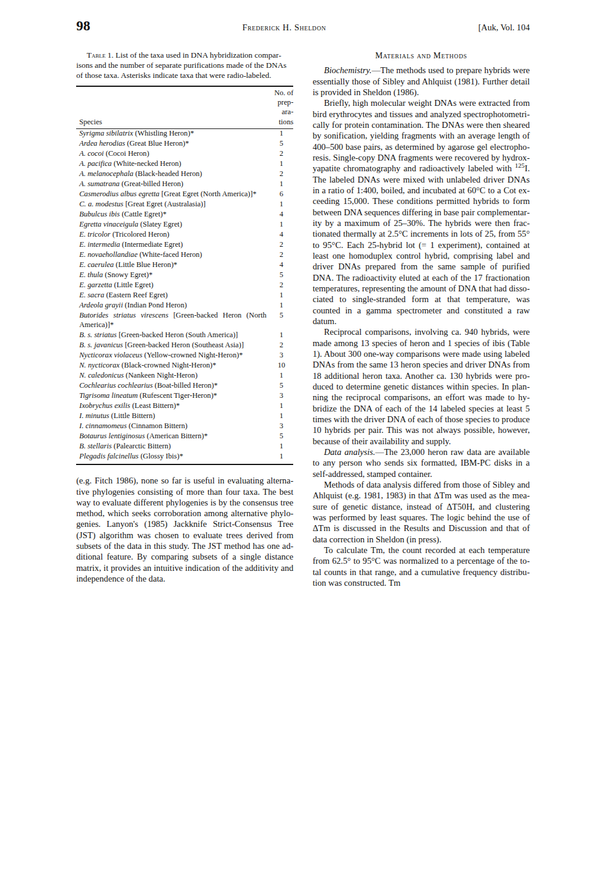98 Frederick H. Sheldon [Auk, Vol. 104
Table 1. List of the taxa used in DNA hybridization comparisons and the number of separate purifications made of the DNAs of those taxa. Asterisks indicate taxa that were radio-labeled.
| | No. of |
| --- | --- |
| | prep- |
| | ara- |
| Species | tions |
| Syrigma sibilatrix (Whistling Heron)* | 1 |
| Ardea herodias (Great Blue Heron)* | 5 |
| A. cocoi (Cocoi Heron) | 2 |
| A. pacifica (White-necked Heron) | 1 |
| A. melanocephala (Black-headed Heron) | 2 |
| A. sumatrana (Great-billed Heron) | 1 |
| Casmerodius albus egretta [Great Egret (North America)]* | 6 |
| C. a. modestus [Great Egret (Australasia)] | 1 |
| Bubulcus ibis (Cattle Egret)* | 4 |
| Egretta vinaceigula (Slatey Egret) | 1 |
| E. tricolor (Tricolored Heron) | 4 |
| E. intermedia (Intermediate Egret) | 2 |
| E. novaehollandiae (White-faced Heron) | 2 |
| E. caerulea (Little Blue Heron)* | 4 |
| E. thula (Snowy Egret)* | 5 |
| E. garzetta (Little Egret) | 2 |
| E. sacra (Eastern Reef Egret) | 1 |
| Ardeola grayii (Indian Pond Heron) | 1 |
| Butorides striatus virescens [Green-backed Heron (North America)]* | 5 |
| B. s. striatus [Green-backed Heron (South America)] | 1 |
| B. s. javanicus [Green-backed Heron (Southeast Asia)] | 2 |
| Nycticorax violaceus (Yellow-crowned Night-Heron)* | 3 |
| N. nycticorax (Black-crowned Night-Heron)* | 10 |
| N. caledonicus (Nankeen Night-Heron) | 1 |
| Cochlearius cochlearius (Boat-billed Heron)* | 5 |
| Tigrisoma lineatum (Rufescent Tiger-Heron)* | 3 |
| Ixobrychus exilis (Least Bittern)* | 1 |
| I. minutus (Little Bittern) | 1 |
| I. cinnamomeus (Cinnamon Bittern) | 3 |
| Botaurus lentiginosus (American Bittern)* | 5 |
| B. stellaris (Palearctic Bittern) | 1 |
| Plegadis falcinellus (Glossy Ibis)* | 1 |
(e.g. Fitch 1986), none so far is useful in evaluating alternative phylogenies consisting of more than four taxa. The best way to evaluate different phylogenies is by the consensus tree method, which seeks corroboration among alternative phylogenies. Lanyon's (1985) Jackknife Strict-Consensus Tree (JST) algorithm was chosen to evaluate trees derived from subsets of the data in this study. The JST method has one additional feature. By comparing subsets of a single distance matrix, it provides an intuitive indication of the additivity and independence of the data.
Materials and Methods
Biochemistry.—The methods used to prepare hybrids were essentially those of Sibley and Ahlquist (1981). Further detail is provided in Sheldon (1986).
Briefly, high molecular weight DNAs were extracted from bird erythrocytes and tissues and analyzed spectrophotometrically for protein contamination. The DNAs were then sheared by sonification, yielding fragments with an average length of 400–500 base pairs, as determined by agarose gel electrophoresis. Single-copy DNA fragments were recovered by hydroxyapatite chromatography and radioactively labeled with 125I. The labeled DNAs were mixed with unlabeled driver DNAs in a ratio of 1:400, boiled, and incubated at 60°C to a Cot exceeding 15,000. These conditions permitted hybrids to form between DNA sequences differing in base pair complementarity by a maximum of 25–30%. The hybrids were then fractionated thermally at 2.5°C increments in lots of 25, from 55° to 95°C. Each 25-hybrid lot (= 1 experiment), contained at least one homoduplex control hybrid, comprising label and driver DNAs prepared from the same sample of purified DNA. The radioactivity eluted at each of the 17 fractionation temperatures, representing the amount of DNA that had dissociated to single-stranded form at that temperature, was counted in a gamma spectrometer and constituted a raw datum.
Reciprocal comparisons, involving ca. 940 hybrids, were made among 13 species of heron and 1 species of ibis (Table 1). About 300 one-way comparisons were made using labeled DNAs from the same 13 heron species and driver DNAs from 18 additional heron taxa. Another ca. 130 hybrids were produced to determine genetic distances within species. In planning the reciprocal comparisons, an effort was made to hybridize the DNA of each of the 14 labeled species at least 5 times with the driver DNA of each of those species to produce 10 hybrids per pair. This was not always possible, however, because of their availability and supply.
Data analysis.—The 23,000 heron raw data are available to any person who sends six formatted, IBM-PC disks in a self-addressed, stamped container.
Methods of data analysis differed from those of Sibley and Ahlquist (e.g. 1981, 1983) in that ΔTm was used as the measure of genetic distance, instead of ΔT50H, and clustering was performed by least squares. The logic behind the use of ΔTm is discussed in the Results and Discussion and that of data correction in Sheldon (in press).
To calculate Tm, the count recorded at each temperature from 62.5° to 95°C was normalized to a percentage of the total counts in that range, and a cumulative frequency distribution was constructed. Tm